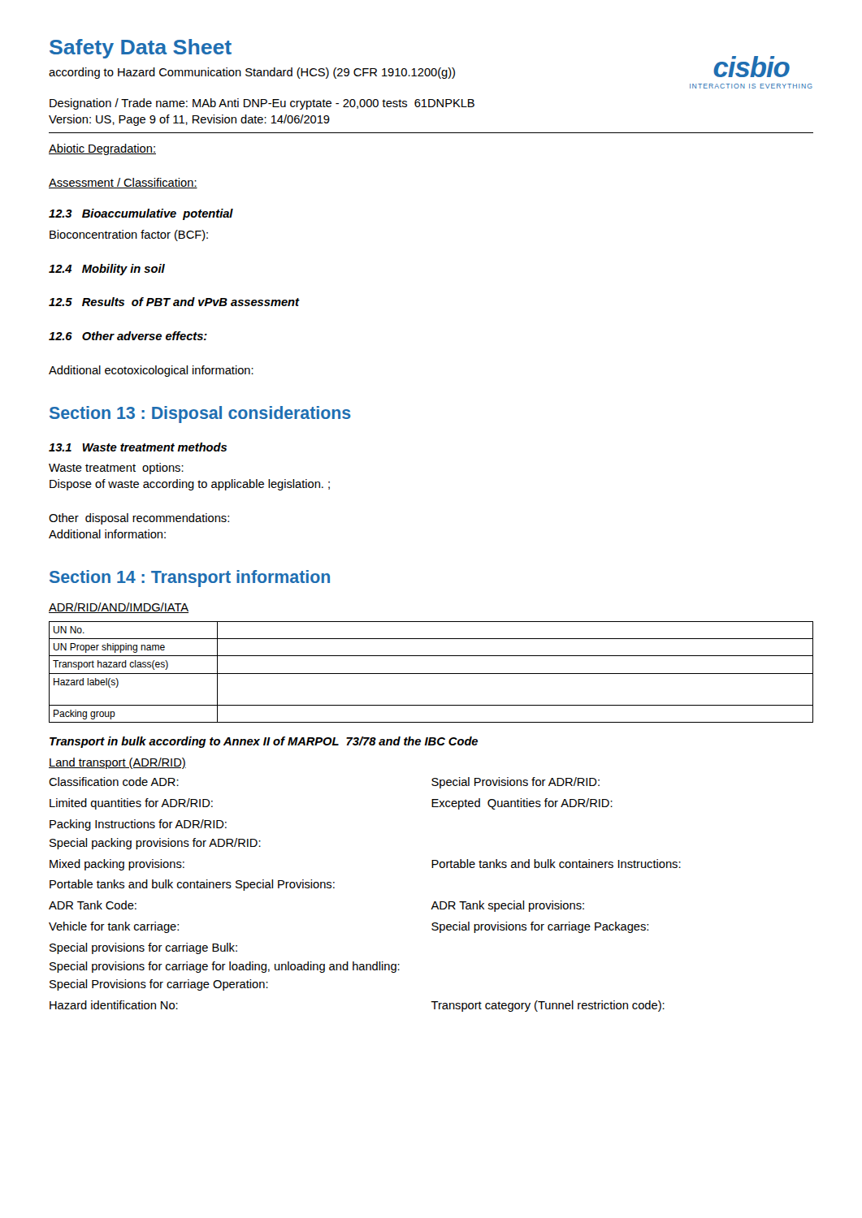Safety Data Sheet
according to Hazard Communication Standard (HCS) (29 CFR 1910.1200(g))
cisbio
INTERACTION IS EVERYTHING
Designation / Trade name: MAb Anti DNP-Eu cryptate - 20,000 tests 61DNPKLB
Version: US, Page 9 of 11, Revision date: 14/06/2019
Abiotic Degradation:
Assessment / Classification:
12.3 Bioaccumulative potential
Bioconcentration factor (BCF):
12.4 Mobility in soil
12.5 Results of PBT and vPvB assessment
12.6 Other adverse effects:
Additional ecotoxicological information:
Section 13 : Disposal considerations
13.1 Waste treatment methods
Waste treatment options:
Dispose of waste according to applicable legislation. ;
Other disposal recommendations:
Additional information:
Section 14 : Transport information
ADR/RID/AND/IMDG/IATA
| UN No. | |
| UN Proper shipping name | |
| Transport hazard class(es) | |
| Hazard label(s) | |
| Packing group | |
Transport in bulk according to Annex II of MARPOL 73/78 and the IBC Code
Land transport (ADR/RID)
Classification code ADR:
Special Provisions for ADR/RID:
Limited quantities for ADR/RID:
Excepted Quantities for ADR/RID:
Packing Instructions for ADR/RID:
Special packing provisions for ADR/RID:
Mixed packing provisions:
Portable tanks and bulk containers Instructions:
Portable tanks and bulk containers Special Provisions:
ADR Tank Code:
ADR Tank special provisions:
Vehicle for tank carriage:
Special provisions for carriage Packages:
Special provisions for carriage Bulk:
Special provisions for carriage for loading, unloading and handling:
Special Provisions for carriage Operation:
Hazard identification No:
Transport category (Tunnel restriction code):